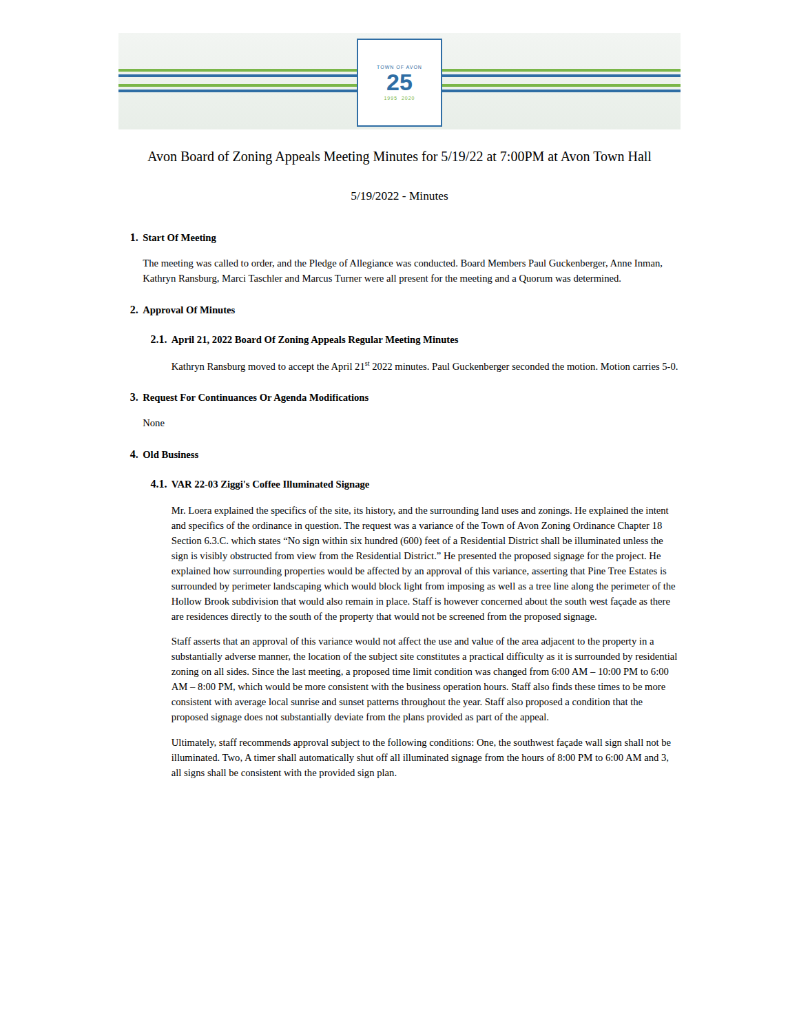Town of Avon 25 1995 2020
Avon Board of Zoning Appeals Meeting Minutes for 5/19/22 at 7:00PM at Avon Town Hall
5/19/2022 - Minutes
1. Start Of Meeting
The meeting was called to order, and the Pledge of Allegiance was conducted. Board Members Paul Guckenberger, Anne Inman, Kathryn Ransburg, Marci Taschler and Marcus Turner were all present for the meeting and a Quorum was determined.
2. Approval Of Minutes
2.1. April 21, 2022 Board Of Zoning Appeals Regular Meeting Minutes
Kathryn Ransburg moved to accept the April 21st 2022 minutes. Paul Guckenberger seconded the motion. Motion carries 5-0.
3. Request For Continuances Or Agenda Modifications
None
4. Old Business
4.1. VAR 22-03 Ziggi's Coffee Illuminated Signage
Mr. Loera explained the specifics of the site, its history, and the surrounding land uses and zonings. He explained the intent and specifics of the ordinance in question. The request was a variance of the Town of Avon Zoning Ordinance Chapter 18 Section 6.3.C. which states “No sign within six hundred (600) feet of a Residential District shall be illuminated unless the sign is visibly obstructed from view from the Residential District.” He presented the proposed signage for the project. He explained how surrounding properties would be affected by an approval of this variance, asserting that Pine Tree Estates is surrounded by perimeter landscaping which would block light from imposing as well as a tree line along the perimeter of the Hollow Brook subdivision that would also remain in place. Staff is however concerned about the south west façade as there are residences directly to the south of the property that would not be screened from the proposed signage.
Staff asserts that an approval of this variance would not affect the use and value of the area adjacent to the property in a substantially adverse manner, the location of the subject site constitutes a practical difficulty as it is surrounded by residential zoning on all sides. Since the last meeting, a proposed time limit condition was changed from 6:00 AM – 10:00 PM to 6:00 AM – 8:00 PM, which would be more consistent with the business operation hours. Staff also finds these times to be more consistent with average local sunrise and sunset patterns throughout the year. Staff also proposed a condition that the proposed signage does not substantially deviate from the plans provided as part of the appeal.
Ultimately, staff recommends approval subject to the following conditions: One, the southwest façade wall sign shall not be illuminated. Two, A timer shall automatically shut off all illuminated signage from the hours of 8:00 PM to 6:00 AM and 3, all signs shall be consistent with the provided sign plan.